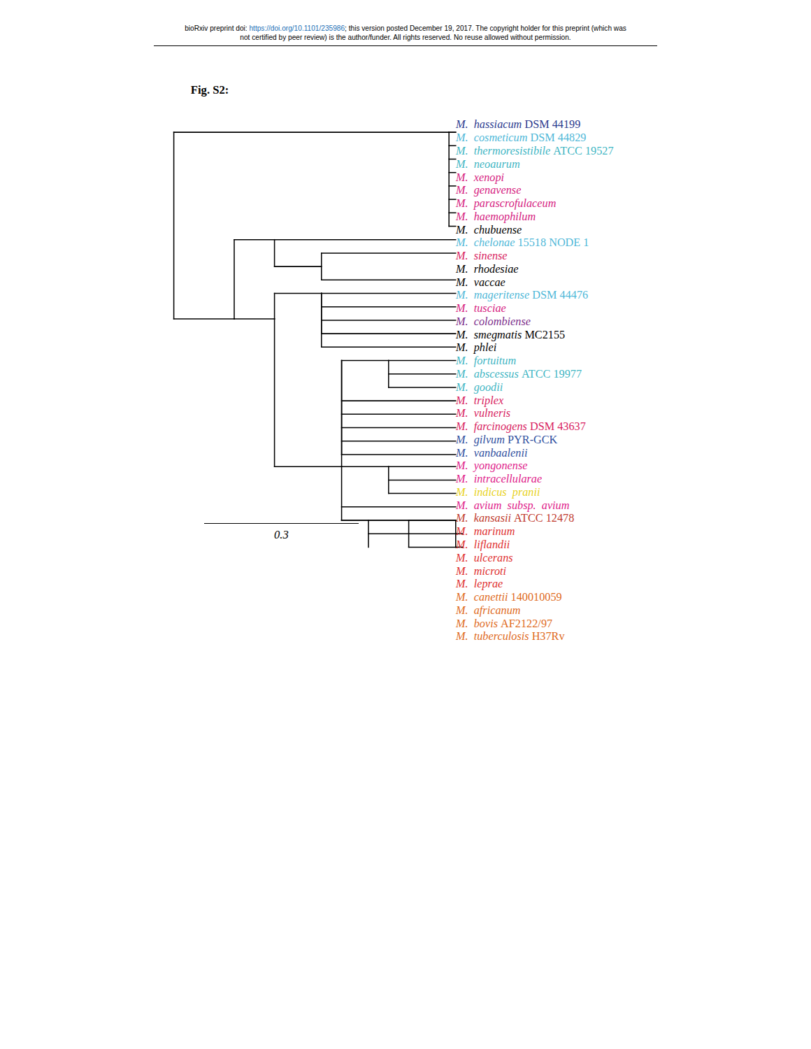bioRxiv preprint doi: https://doi.org/10.1101/235986; this version posted December 19, 2017. The copyright holder for this preprint (which was not certified by peer review) is the author/funder. All rights reserved. No reuse allowed without permission.
Fig. S2:
M. hassiacum DSM 44199
M. cosmeticum DSM 44829
M. thermoresistibile ATCC 19527
M. neoaurum
M. xenopi
M. genavense
M. parascrofulaceum
M. haemophilum
M. chubuense
M. chelonae 15518 NODE 1
M. sinense
M. rhodesiae
M. vaccae
M. mageritense DSM 44476
M. tusciae
M. colombiense
M. smegmatis MC2155
M. phlei
M. fortuitum
M. abscessus ATCC 19977
M. goodii
M. triplex
M. vulneris
M. farcinogens DSM 43637
M. gilvum PYR-GCK
M. vanbaalenii
M. yongonense
M. intracellularae
M. indicus pranii
M. avium subsp. avium
M. kansasii ATCC 12478
M. marinum
M. liflandii
M. ulcerans
M. microti
M. leprae
M. canettii 140010059
M. africanum
M. bovis AF2122/97
M. tuberculosis H37Rv
0.3